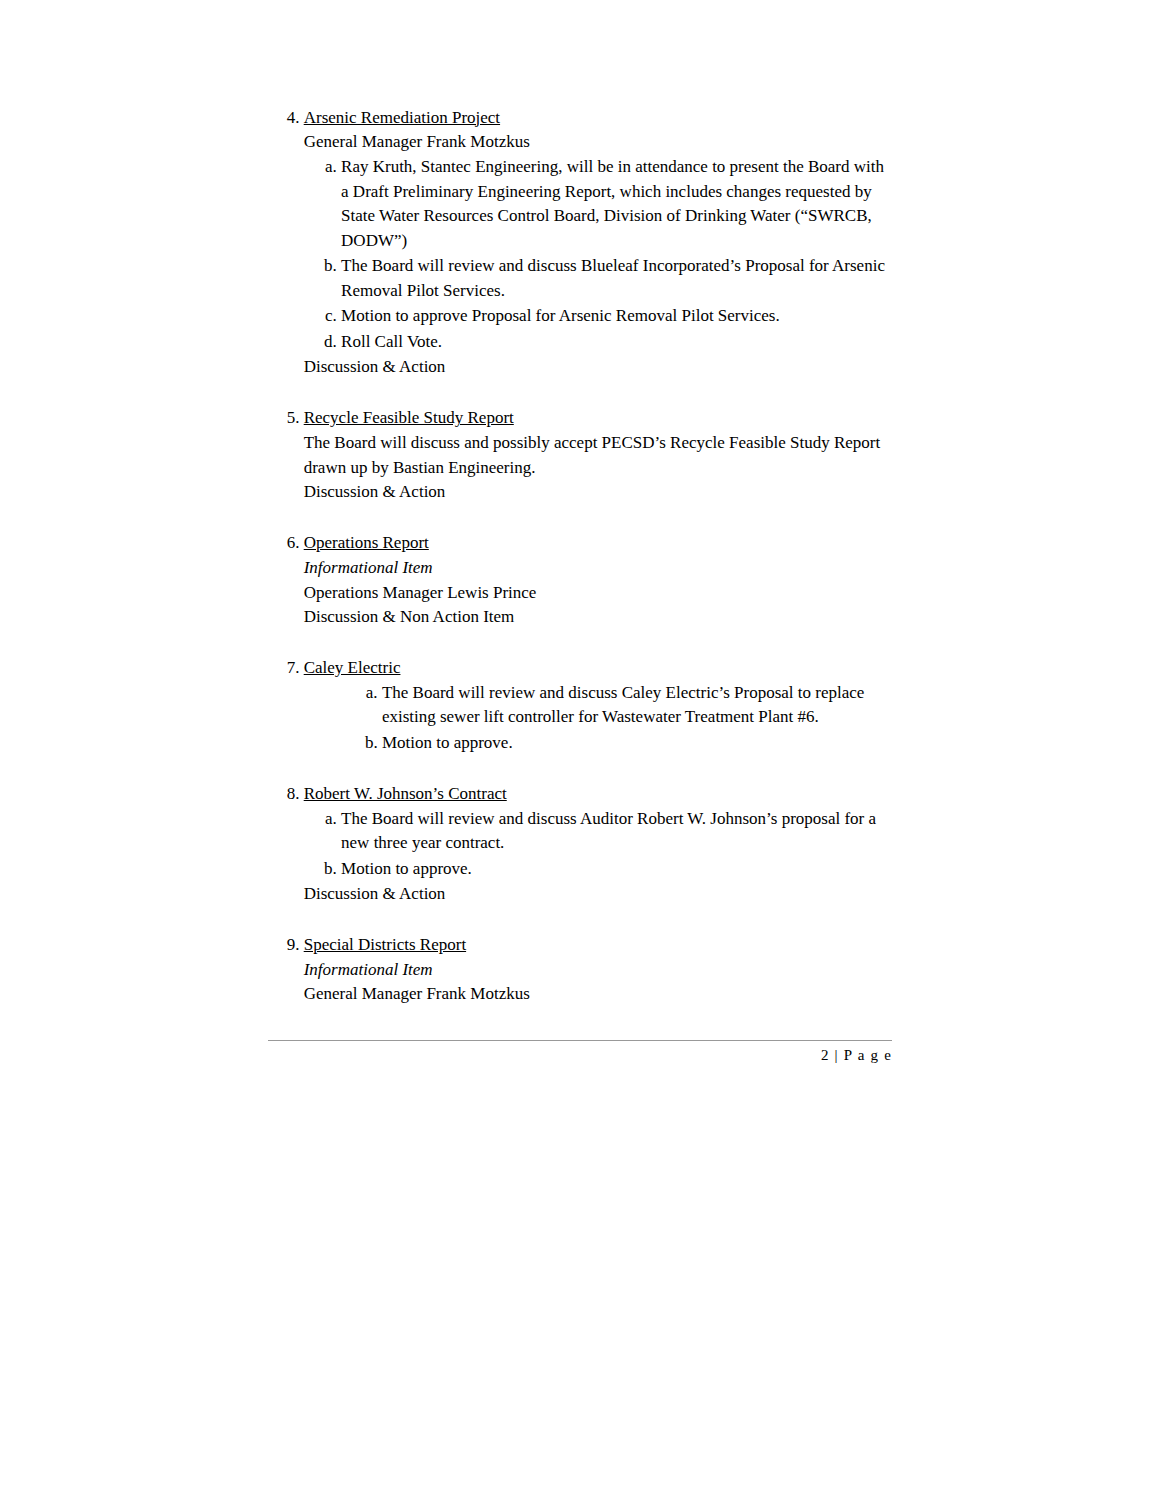Arsenic Remediation Project General Manager Frank Motzkus
Ray Kruth, Stantec Engineering, will be in attendance to present the Board with a Draft Preliminary Engineering Report, which includes changes requested by State Water Resources Control Board, Division of Drinking Water (“SWRCB, DODW”)
The Board will review and discuss Blueleaf Incorporated’s Proposal for Arsenic Removal Pilot Services.
Motion to approve Proposal for Arsenic Removal Pilot Services.
Roll Call Vote.
Discussion & Action
Recycle Feasible Study Report The Board will discuss and possibly accept PECSD’s Recycle Feasible Study Report drawn up by Bastian Engineering. Discussion & Action
Operations Report Informational Item Operations Manager Lewis Prince Discussion & Non Action Item
Caley Electric
The Board will review and discuss Caley Electric’s Proposal to replace existing sewer lift controller for Wastewater Treatment Plant #6.
Motion to approve.
Robert W. Johnson’s Contract
The Board will review and discuss Auditor Robert W. Johnson’s proposal for a new three year contract.
Motion to approve.
Discussion & Action
Special Districts Report Informational Item General Manager Frank Motzkus
2 | P a g e